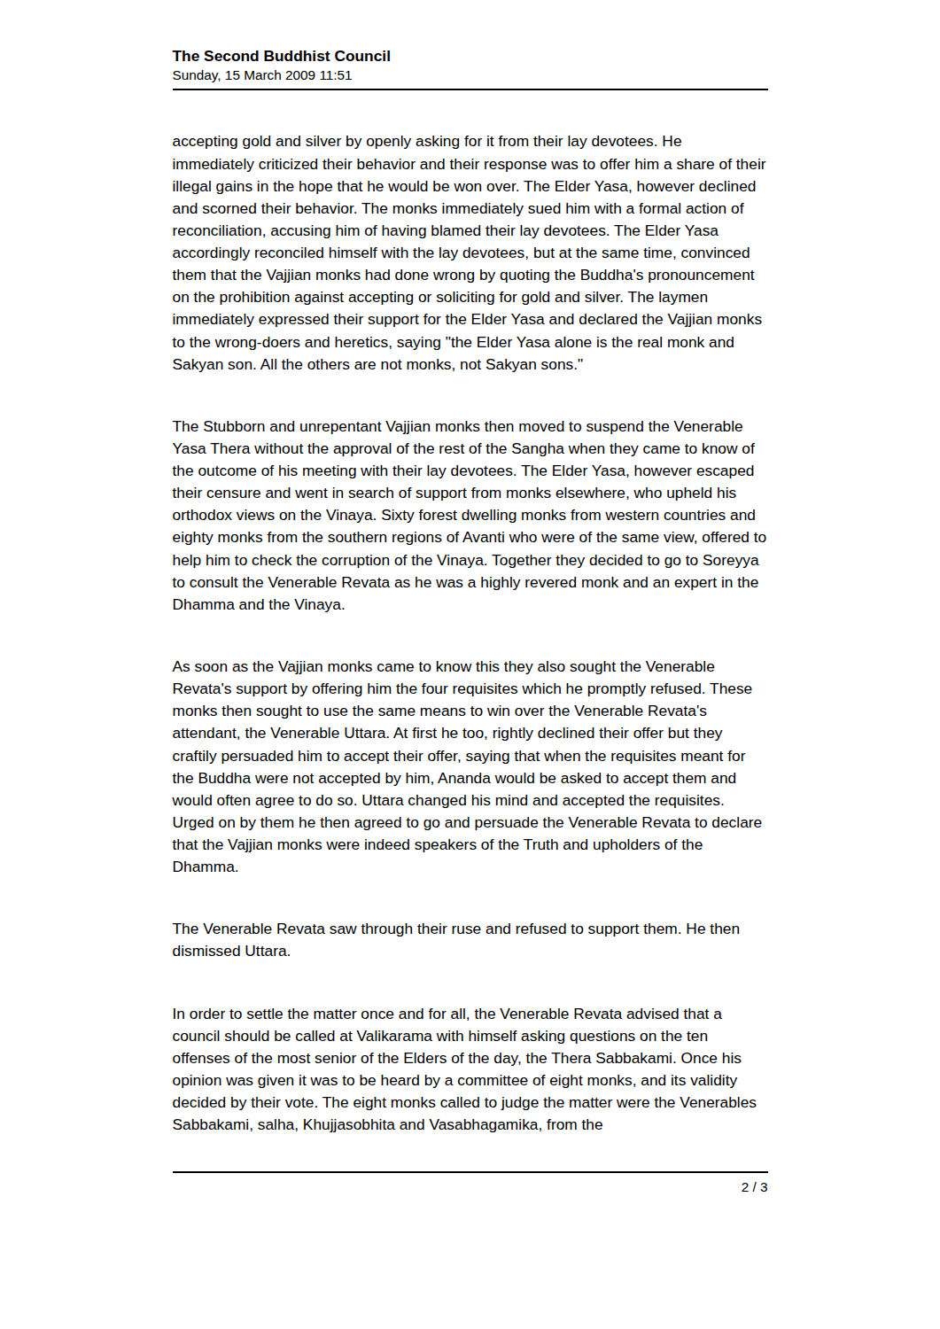The Second Buddhist Council
Sunday, 15 March 2009 11:51
accepting gold and silver by openly asking for it from their lay devotees. He immediately criticized their behavior and their response was to offer him a share of their illegal gains in the hope that he would be won over. The Elder Yasa, however declined and scorned their behavior. The monks immediately sued him with a formal action of reconciliation, accusing him of having blamed their lay devotees. The Elder Yasa accordingly reconciled himself with the lay devotees, but at the same time, convinced them that the Vajjian monks had done wrong by quoting the Buddha's pronouncement on the prohibition against accepting or soliciting for gold and silver. The laymen immediately expressed their support for the Elder Yasa and declared the Vajjian monks to the wrong-doers and heretics, saying "the Elder Yasa alone is the real monk and Sakyan son. All the others are not monks, not Sakyan sons."
The Stubborn and unrepentant Vajjian monks then moved to suspend the Venerable Yasa Thera without the approval of the rest of the Sangha when they came to know of the outcome of his meeting with their lay devotees. The Elder Yasa, however escaped their censure and went in search of support from monks elsewhere, who upheld his orthodox views on the Vinaya. Sixty forest dwelling monks from western countries and eighty monks from the southern regions of Avanti who were of the same view, offered to help him to check the corruption of the Vinaya. Together they decided to go to Soreyya to consult the Venerable Revata as he was a highly revered monk and an expert in the Dhamma and the Vinaya.
As soon as the Vajjian monks came to know this they also sought the Venerable Revata's support by offering him the four requisites which he promptly refused. These monks then sought to use the same means to win over the Venerable Revata's attendant, the Venerable Uttara. At first he too, rightly declined their offer but they craftily persuaded him to accept their offer, saying that when the requisites meant for the Buddha were not accepted by him, Ananda would be asked to accept them and would often agree to do so. Uttara changed his mind and accepted the requisites. Urged on by them he then agreed to go and persuade the Venerable Revata to declare that the Vajjian monks were indeed speakers of the Truth and upholders of the Dhamma.
The Venerable Revata saw through their ruse and refused to support them. He then dismissed Uttara.
In order to settle the matter once and for all, the Venerable Revata advised that a council should be called at Valikarama with himself asking questions on the ten offenses of the most senior of the Elders of the day, the Thera Sabbakami. Once his opinion was given it was to be heard by a committee of eight monks, and its validity decided by their vote. The eight monks called to judge the matter were the Venerables Sabbakami, salha, Khujjasobhita and Vasabhagamika, from the
2 / 3